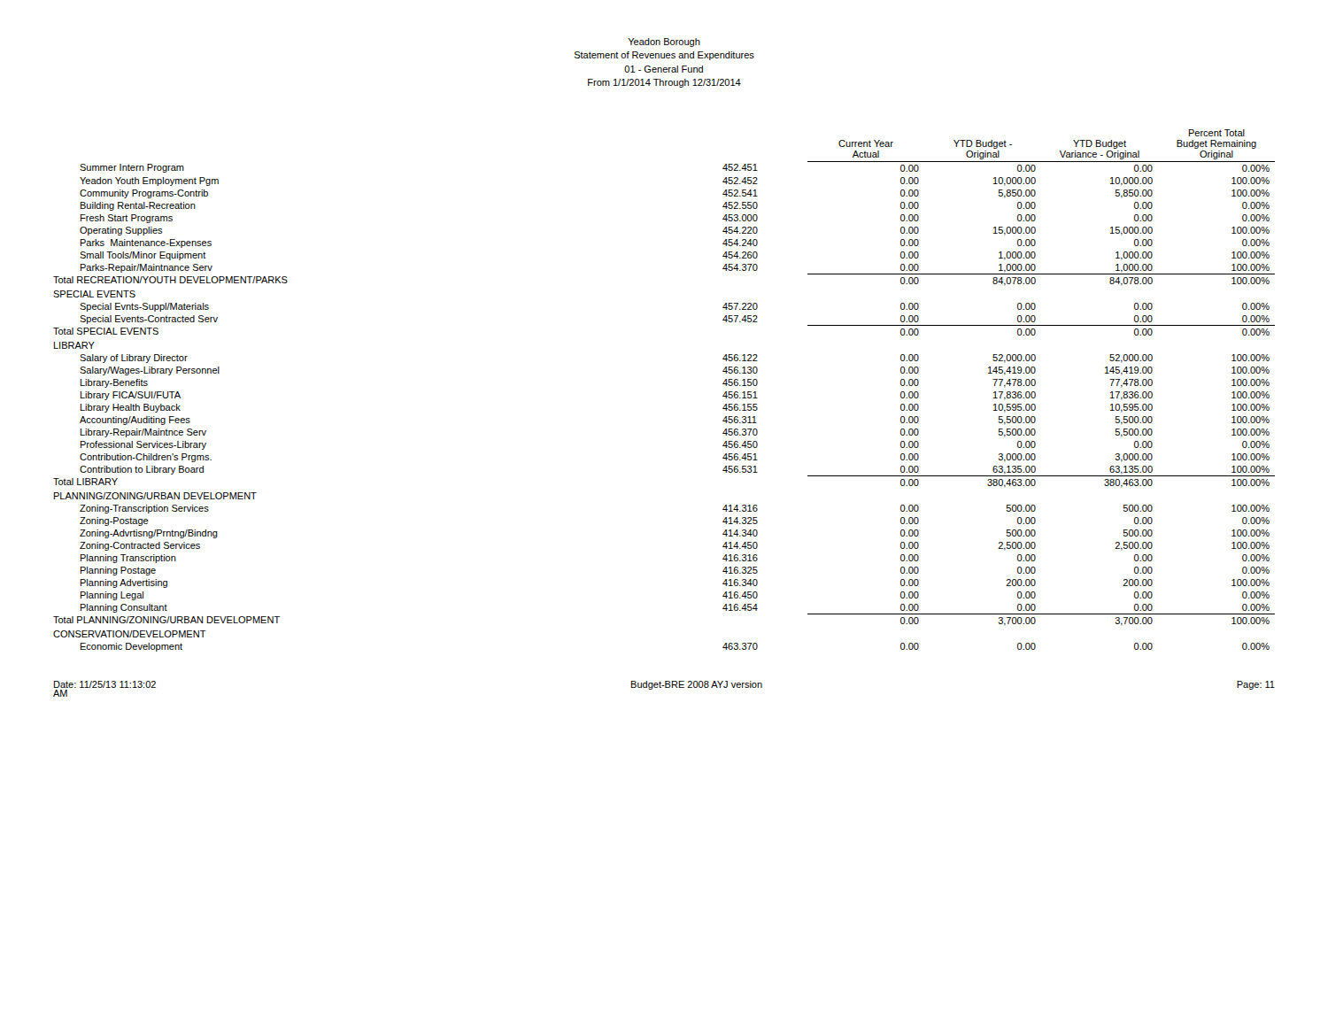Yeadon Borough
Statement of Revenues and Expenditures
01 - General Fund
From 1/1/2014 Through 12/31/2014
| | | Current Year Actual | YTD Budget - Original | YTD Budget Variance - Original | Percent Total Budget Remaining Original |
| --- | --- | --- | --- | --- | --- |
| Summer Intern Program | 452.451 | 0.00 | 0.00 | 0.00 | 0.00% |
| Yeadon Youth Employment Pgm | 452.452 | 0.00 | 10,000.00 | 10,000.00 | 100.00% |
| Community Programs-Contrib | 452.541 | 0.00 | 5,850.00 | 5,850.00 | 100.00% |
| Building Rental-Recreation | 452.550 | 0.00 | 0.00 | 0.00 | 0.00% |
| Fresh Start Programs | 453.000 | 0.00 | 0.00 | 0.00 | 0.00% |
| Operating Supplies | 454.220 | 0.00 | 15,000.00 | 15,000.00 | 100.00% |
| Parks Maintenance-Expenses | 454.240 | 0.00 | 0.00 | 0.00 | 0.00% |
| Small Tools/Minor Equipment | 454.260 | 0.00 | 1,000.00 | 1,000.00 | 100.00% |
| Parks-Repair/Maintnance Serv | 454.370 | 0.00 | 1,000.00 | 1,000.00 | 100.00% |
| Total RECREATION/YOUTH DEVELOPMENT/PARKS | | 0.00 | 84,078.00 | 84,078.00 | 100.00% |
| SPECIAL EVENTS | | | | | |
| Special Evnts-Suppl/Materials | 457.220 | 0.00 | 0.00 | 0.00 | 0.00% |
| Special Events-Contracted Serv | 457.452 | 0.00 | 0.00 | 0.00 | 0.00% |
| Total SPECIAL EVENTS | | 0.00 | 0.00 | 0.00 | 0.00% |
| LIBRARY | | | | | |
| Salary of Library Director | 456.122 | 0.00 | 52,000.00 | 52,000.00 | 100.00% |
| Salary/Wages-Library Personnel | 456.130 | 0.00 | 145,419.00 | 145,419.00 | 100.00% |
| Library-Benefits | 456.150 | 0.00 | 77,478.00 | 77,478.00 | 100.00% |
| Library FICA/SUI/FUTA | 456.151 | 0.00 | 17,836.00 | 17,836.00 | 100.00% |
| Library Health Buyback | 456.155 | 0.00 | 10,595.00 | 10,595.00 | 100.00% |
| Accounting/Auditing Fees | 456.311 | 0.00 | 5,500.00 | 5,500.00 | 100.00% |
| Library-Repair/Maintnce Serv | 456.370 | 0.00 | 5,500.00 | 5,500.00 | 100.00% |
| Professional Services-Library | 456.450 | 0.00 | 0.00 | 0.00 | 0.00% |
| Contribution-Children's Prgms. | 456.451 | 0.00 | 3,000.00 | 3,000.00 | 100.00% |
| Contribution to Library Board | 456.531 | 0.00 | 63,135.00 | 63,135.00 | 100.00% |
| Total LIBRARY | | 0.00 | 380,463.00 | 380,463.00 | 100.00% |
| PLANNING/ZONING/URBAN DEVELOPMENT | | | | | |
| Zoning-Transcription Services | 414.316 | 0.00 | 500.00 | 500.00 | 100.00% |
| Zoning-Postage | 414.325 | 0.00 | 0.00 | 0.00 | 0.00% |
| Zoning-Advrtisng/Prntng/Bindng | 414.340 | 0.00 | 500.00 | 500.00 | 100.00% |
| Zoning-Contracted Services | 414.450 | 0.00 | 2,500.00 | 2,500.00 | 100.00% |
| Planning Transcription | 416.316 | 0.00 | 0.00 | 0.00 | 0.00% |
| Planning Postage | 416.325 | 0.00 | 0.00 | 0.00 | 0.00% |
| Planning Advertising | 416.340 | 0.00 | 200.00 | 200.00 | 100.00% |
| Planning Legal | 416.450 | 0.00 | 0.00 | 0.00 | 0.00% |
| Planning Consultant | 416.454 | 0.00 | 0.00 | 0.00 | 0.00% |
| Total PLANNING/ZONING/URBAN DEVELOPMENT | | 0.00 | 3,700.00 | 3,700.00 | 100.00% |
| CONSERVATION/DEVELOPMENT | | | | | |
| Economic Development | 463.370 | 0.00 | 0.00 | 0.00 | 0.00% |
Date: 11/25/13 11:13:02
Budget-BRE 2008 AYJ version
Page: 11
AM